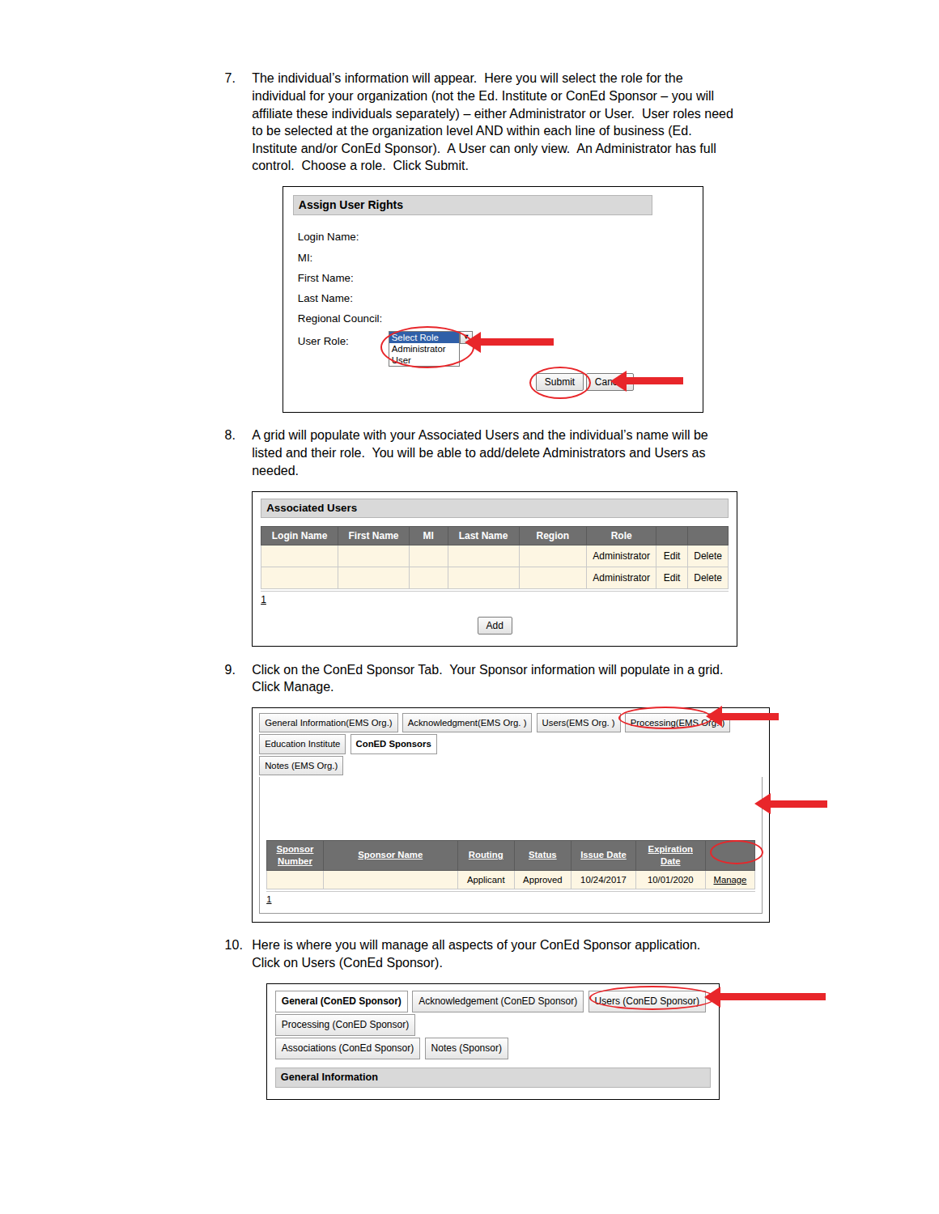7. The individual’s information will appear. Here you will select the role for the individual for your organization (not the Ed. Institute or ConEd Sponsor – you will affiliate these individuals separately) – either Administrator or User. User roles need to be selected at the organization level AND within each line of business (Ed. Institute and/or ConEd Sponsor). A User can only view. An Administrator has full control. Choose a role. Click Submit.
Assign User Rights
Login Name:
MI:
First Name:
Last Name:
Regional Council:
User Role:
Select Role
Administrator
User
▼
Submit Cancel
8. A grid will populate with your Associated Users and the individual’s name will be listed and their role. You will be able to add/delete Administrators and Users as needed.
Associated Users
| Login Name | First Name | MI | Last Name | Region | Role | | |
| --- | --- | --- | --- | --- | --- | --- | --- |
| | | | | | Administrator | Edit | Delete |
| | | | | | Administrator | Edit | Delete |
1
Add
9. Click on the ConEd Sponsor Tab. Your Sponsor information will populate in a grid. Click Manage.
General Information(EMS Org.) Acknowledgment(EMS Org. ) Users(EMS Org. ) Processing(EMS Org. ) Education Institute ConED Sponsors
Notes (EMS Org.)
| Sponsor Number | Sponsor Name | Routing | Status | Issue Date | Expiration Date | |
| --- | --- | --- | --- | --- | --- | --- |
| | | Applicant | Approved | 10/24/2017 | 10/01/2020 | Manage |
1
10. Here is where you will manage all aspects of your ConEd Sponsor application. Click on Users (ConEd Sponsor).
General (ConED Sponsor) Acknowledgement (ConED Sponsor) Users (ConED Sponsor) Processing (ConED Sponsor)
Associations (ConEd Sponsor) Notes (Sponsor)
General Information